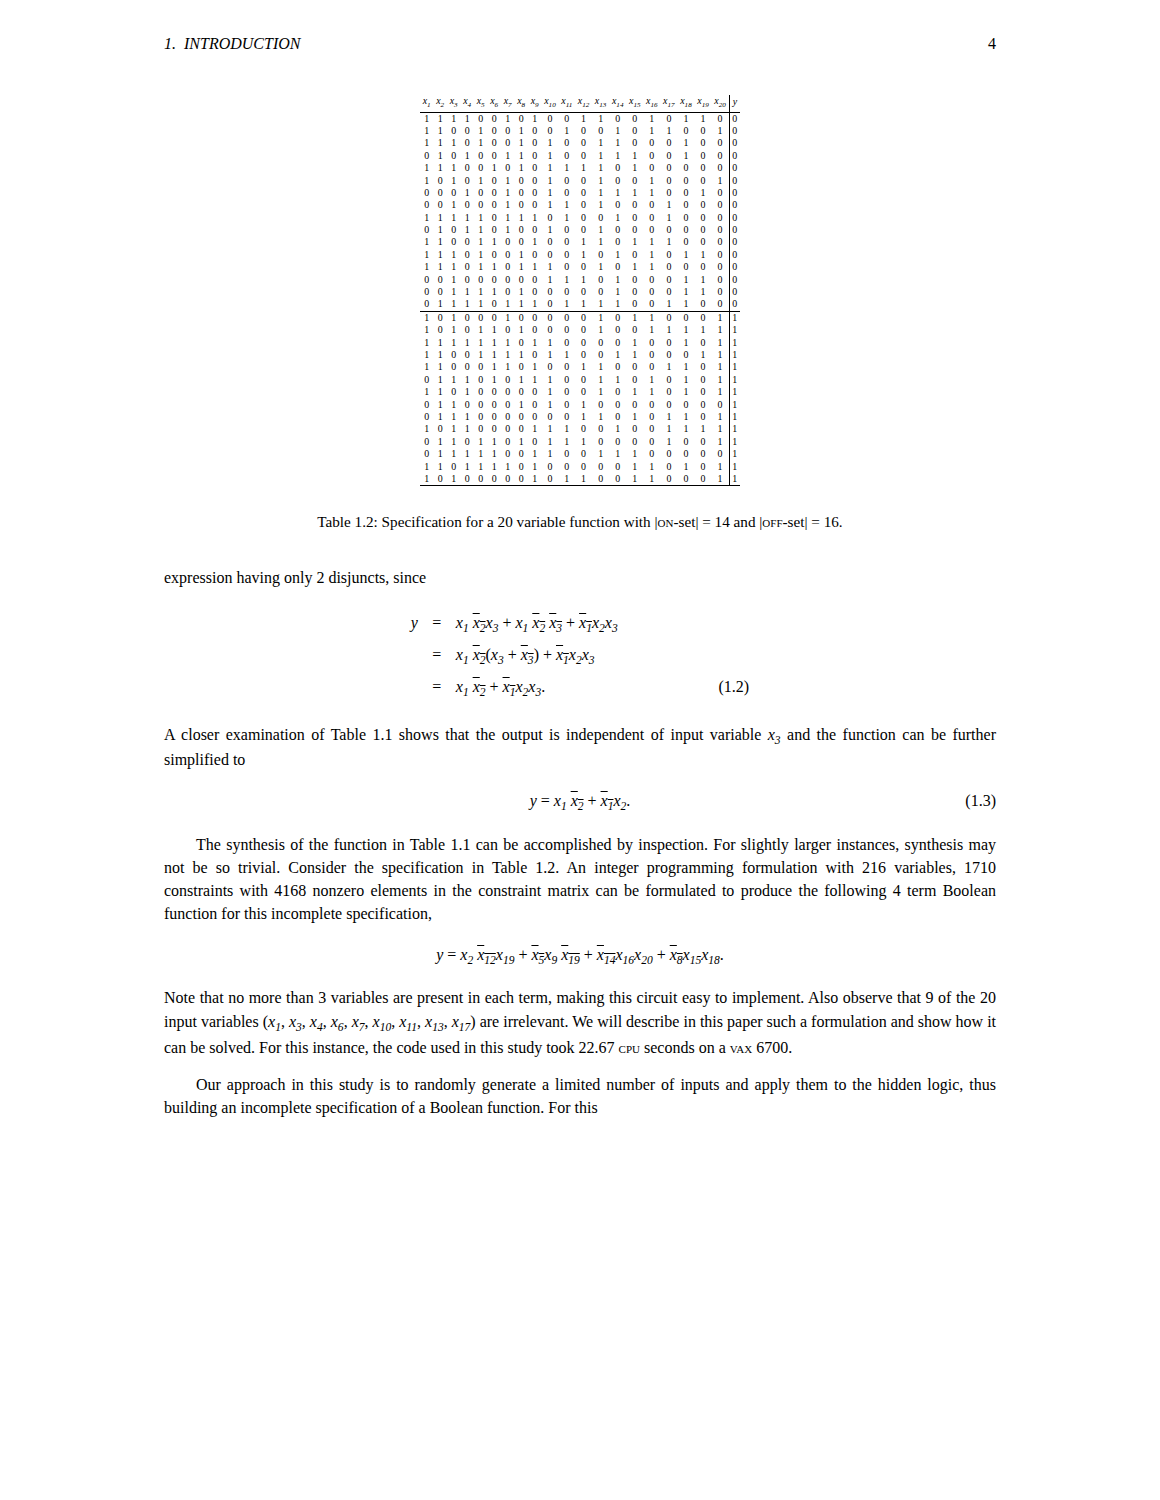1. INTRODUCTION
4
| x 1 | x 2 | x 3 | x 4 | x 5 | x 6 | x 7 | x 8 | x 9 | x 10 | x 11 | x 12 | x 13 | x 14 | x 15 | x 16 | x 17 | x 18 | x 19 | x 20 | y |
| --- | --- | --- | --- | --- | --- | --- | --- | --- | --- | --- | --- | --- | --- | --- | --- | --- | --- | --- | --- | --- |
| 1 | 1 | 1 | 1 | 0 | 0 | 1 | 0 | 1 | 0 | 0 | 1 | 1 | 0 | 0 | 1 | 0 | 1 | 1 | 0 | 0 |
| 1 | 1 | 0 | 0 | 1 | 0 | 0 | 1 | 0 | 0 | 1 | 0 | 0 | 1 | 0 | 1 | 1 | 0 | 0 | 1 | 0 |
| 1 | 1 | 1 | 0 | 1 | 0 | 0 | 1 | 0 | 1 | 0 | 0 | 1 | 1 | 0 | 0 | 0 | 1 | 0 | 0 | 0 |
| 0 | 1 | 0 | 1 | 0 | 0 | 1 | 1 | 0 | 1 | 0 | 0 | 1 | 1 | 1 | 0 | 0 | 1 | 0 | 0 | 0 |
| 1 | 1 | 1 | 0 | 0 | 1 | 0 | 1 | 0 | 1 | 1 | 1 | 1 | 0 | 1 | 0 | 0 | 0 | 0 | 0 | 0 |
| 1 | 0 | 1 | 0 | 1 | 0 | 1 | 0 | 0 | 1 | 0 | 0 | 1 | 0 | 0 | 1 | 0 | 0 | 0 | 1 | 0 |
| 0 | 0 | 0 | 1 | 0 | 0 | 1 | 0 | 0 | 1 | 0 | 0 | 1 | 1 | 1 | 1 | 0 | 0 | 1 | 0 | 0 |
| 0 | 0 | 1 | 0 | 0 | 0 | 1 | 0 | 0 | 1 | 1 | 0 | 1 | 0 | 0 | 0 | 1 | 0 | 0 | 0 | 0 |
| 1 | 1 | 1 | 1 | 1 | 0 | 1 | 1 | 1 | 0 | 1 | 0 | 0 | 1 | 0 | 0 | 1 | 0 | 0 | 0 | 0 |
| 0 | 1 | 0 | 1 | 1 | 0 | 1 | 0 | 0 | 1 | 0 | 0 | 1 | 0 | 0 | 0 | 0 | 0 | 0 | 0 | 0 |
| 1 | 1 | 0 | 0 | 1 | 1 | 0 | 0 | 1 | 0 | 0 | 1 | 1 | 0 | 1 | 1 | 1 | 0 | 0 | 0 | 0 |
| 1 | 1 | 1 | 0 | 1 | 0 | 0 | 1 | 0 | 0 | 0 | 1 | 0 | 1 | 0 | 1 | 0 | 1 | 1 | 0 | 0 |
| 1 | 1 | 1 | 0 | 1 | 1 | 0 | 1 | 1 | 1 | 0 | 0 | 1 | 0 | 1 | 1 | 0 | 0 | 0 | 0 | 0 |
| 0 | 0 | 1 | 0 | 0 | 0 | 0 | 0 | 0 | 1 | 1 | 1 | 0 | 1 | 0 | 0 | 0 | 1 | 1 | 0 | 0 |
| 0 | 0 | 1 | 1 | 1 | 1 | 0 | 1 | 0 | 0 | 0 | 0 | 0 | 1 | 0 | 0 | 0 | 1 | 1 | 0 | 0 |
| 0 | 1 | 1 | 1 | 1 | 0 | 1 | 1 | 1 | 0 | 1 | 1 | 1 | 1 | 0 | 0 | 1 | 1 | 0 | 0 | 0 |
| 1 | 0 | 1 | 0 | 0 | 0 | 1 | 0 | 0 | 0 | 0 | 0 | 1 | 0 | 1 | 1 | 0 | 0 | 0 | 1 | 1 |
| 1 | 0 | 1 | 0 | 1 | 1 | 0 | 1 | 0 | 0 | 0 | 0 | 1 | 0 | 0 | 1 | 1 | 1 | 1 | 1 | 1 |
| 1 | 1 | 1 | 1 | 1 | 1 | 1 | 0 | 1 | 1 | 0 | 0 | 0 | 0 | 1 | 0 | 0 | 1 | 0 | 1 | 1 |
| 1 | 1 | 0 | 0 | 1 | 1 | 1 | 1 | 0 | 1 | 1 | 0 | 0 | 1 | 1 | 0 | 0 | 0 | 1 | 1 | 1 |
| 1 | 1 | 0 | 0 | 0 | 1 | 1 | 0 | 1 | 0 | 0 | 1 | 1 | 0 | 0 | 0 | 1 | 1 | 0 | 1 | 1 |
| 0 | 1 | 1 | 1 | 0 | 1 | 0 | 1 | 1 | 1 | 0 | 0 | 1 | 1 | 0 | 1 | 0 | 1 | 0 | 1 | 1 |
| 1 | 1 | 0 | 1 | 0 | 0 | 0 | 0 | 0 | 1 | 0 | 0 | 1 | 0 | 1 | 1 | 0 | 1 | 0 | 1 | 1 |
| 0 | 1 | 1 | 0 | 0 | 0 | 0 | 1 | 0 | 1 | 0 | 1 | 0 | 0 | 0 | 0 | 0 | 0 | 0 | 0 | 1 |
| 0 | 1 | 1 | 1 | 0 | 0 | 0 | 0 | 0 | 0 | 0 | 1 | 1 | 0 | 1 | 0 | 1 | 1 | 0 | 1 | 1 |
| 1 | 0 | 1 | 1 | 0 | 0 | 0 | 0 | 1 | 1 | 1 | 0 | 0 | 1 | 0 | 0 | 1 | 1 | 1 | 1 | 1 |
| 0 | 1 | 1 | 0 | 1 | 1 | 0 | 1 | 0 | 1 | 1 | 1 | 0 | 0 | 0 | 0 | 1 | 0 | 0 | 1 | 1 |
| 0 | 1 | 1 | 1 | 1 | 1 | 0 | 0 | 1 | 1 | 0 | 0 | 1 | 1 | 1 | 0 | 0 | 0 | 0 | 0 | 1 |
| 1 | 1 | 0 | 1 | 1 | 1 | 1 | 0 | 1 | 0 | 0 | 0 | 0 | 0 | 1 | 1 | 0 | 1 | 0 | 1 | 1 |
| 1 | 0 | 1 | 0 | 0 | 0 | 0 | 0 | 1 | 0 | 1 | 1 | 0 | 0 | 1 | 1 | 0 | 0 | 0 | 1 | 1 |
Table 1.2: Specification for a 20 variable function with |on-set| = 14 and |off-set| = 16.
expression having only 2 disjuncts, since
| y | = | x 1 x 2 x 3 + x 1 x 2 x 3 + x 1 x 2 x 3 | |
| | = | x 1 x 2 ( x 3 + x 3 ) + x 1 x 2 x 3 | |
| | = | x 1 x 2 + x 1 x 2 x 3 . | (1.2) |
A closer examination of Table 1.1 shows that the output is independent of input variable x3 and the function can be further simplified to
y = x1 x2 + x1 x2. (1.3)
The synthesis of the function in Table 1.1 can be accomplished by inspection. For slightly larger instances, synthesis may not be so trivial. Consider the specification in Table 1.2. An integer programming formulation with 216 variables, 1710 constraints with 4168 nonzero elements in the constraint matrix can be formulated to produce the following 4 term Boolean function for this incomplete specification,
y = x2 x12 x19 + x5 x9 x19 + x14 x16x20 + x8 x15x18.
Note that no more than 3 variables are present in each term, making this circuit easy to implement. Also observe that 9 of the 20 input variables (x1, x3, x4, x6, x7, x10, x11, x13, x17) are irrelevant. We will describe in this paper such a formulation and show how it can be solved. For this instance, the code used in this study took 22.67 cpu seconds on a vax 6700.
Our approach in this study is to randomly generate a limited number of inputs and apply them to the hidden logic, thus building an incomplete specification of a Boolean function. For this